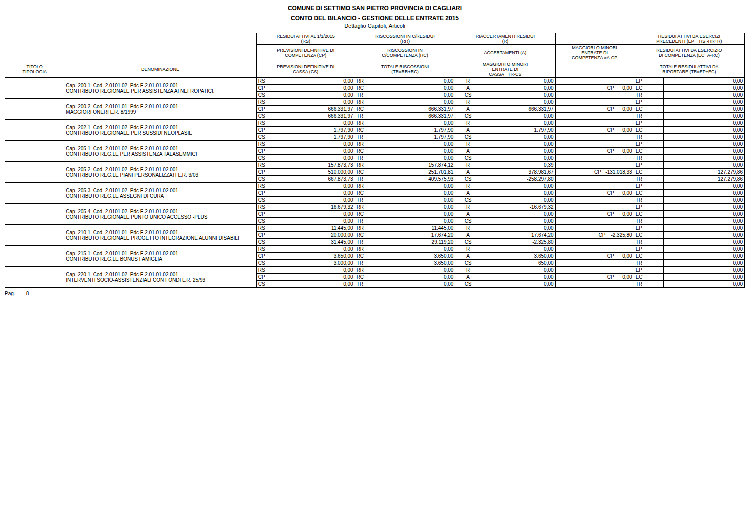COMUNE DI SETTIMO SAN PIETRO PROVINCIA DI CAGLIARI
CONTO DEL BILANCIO - GESTIONE DELLE ENTRATE 2015
Dettaglio Capitoli, Articoli
| | | RESIDUI ATTIVI AL 1/1/2015 (RS) | RISCOSSIONI IN C/RESIDUI (RR) | RIACCERTAMENTI RESIDUI (R) | | RESIDUI ATTIVI DA ESERCIZI PRECEDENTI (EP = RS -RR+R) |
| --- | --- | --- | --- | --- | --- | --- |
| PREVISIONI DEFINITIVE DI COMPETENZA (CP) | RISCOSSIONI IN C/COMPETENZA (RC) | ACCERTAMENTI (A) | MAGGIORI O MINORI ENTRATE DI COMPETENZA =A-CP | RESIDUI ATTIVI DA ESERCIZIO DI COMPETENZA (EC=A-RC) |
| TITOLO TIPOLOGIA | DENOMINAZIONE | PREVISIONI DEFINITIVE DI CASSA (CS) | TOTALE RISCOSSIONI (TR=RR+RC) | MAGGIORI O MINORI ENTRATE DI CASSA =TR-CS | | TOTALE RESIDUI ATTIVI DA RIPORTARE (TR=EP+EC) |
| | Cap. 200.1 Cod. 2.0101.02 Pdc E.2.01.01.02.001 CONTRIBUTO REGIONALE PER ASSISTENZA AI NEFROPATICI. | RS | 0,00 | RR | 0,00 | R | 0,00 | | EP | 0,00 |
| CP | 0,00 | RC | 0,00 | A | 0,00 | CP 0,00 | EC | 0,00 |
| CS | 0,00 | TR | 0,00 | CS | 0,00 | | TR | 0,00 |
| | Cap. 200.2 Cod. 2.0101.01 Pdc E.2.01.01.02.001 MAGGIORI ONERI L.R. 8/1999 | RS | 0,00 | RR | 0,00 | R | 0,00 | | EP | 0,00 |
| CP | 666.331,97 | RC | 666.331,97 | A | 666.331,97 | CP 0,00 | EC | 0,00 |
| CS | 666.331,97 | TR | 666.331,97 | CS | 0,00 | | TR | 0,00 |
| | Cap. 202.1 Cod. 2.0101.02 Pdc E.2.01.01.02.001 CONTRIBUTO REGIONALE PER SUSSIDI NEOPLASIE | RS | 0,00 | RR | 0,00 | R | 0,00 | | EP | 0,00 |
| CP | 1.797,90 | RC | 1.797,90 | A | 1.797,90 | CP 0,00 | EC | 0,00 |
| CS | 1.797,90 | TR | 1.797,90 | CS | 0,00 | | TR | 0,00 |
| | Cap. 205.1 Cod. 2.0101.02 Pdc E.2.01.01.02.001 CONTRIBUTO REG.LE PER ASSISTENZA TALASEMMICI | RS | 0,00 | RR | 0,00 | R | 0,00 | | EP | 0,00 |
| CP | 0,00 | RC | 0,00 | A | 0,00 | CP 0,00 | EC | 0,00 |
| CS | 0,00 | TR | 0,00 | CS | 0,00 | | TR | 0,00 |
| | Cap. 205.2 Cod. 2.0101.02 Pdc E.2.01.01.02.001 CONTRIBUTO REG.LE PIANI PERSONALIZZATI L.R. 3/03 | RS | 157.873,73 | RR | 157.874,12 | R | 0,39 | | EP | 0,00 |
| CP | 510.000,00 | RC | 251.701,81 | A | 378.981,67 | CP -131.018,33 | EC | 127.279,86 |
| CS | 667.873,73 | TR | 409.575,93 | CS | -258.297,80 | | TR | 127.279,86 |
| | Cap. 205.3 Cod. 2.0101.02 Pdc E.2.01.01.02.001 CONTRIBUTO REG.LE ASSEGNI DI CURA | RS | 0,00 | RR | 0,00 | R | 0,00 | | EP | 0,00 |
| CP | 0,00 | RC | 0,00 | A | 0,00 | CP 0,00 | EC | 0,00 |
| CS | 0,00 | TR | 0,00 | CS | 0,00 | | TR | 0,00 |
| | Cap. 205.4 Cod. 2.0101.02 Pdc E.2.01.01.02.001 CONTRIBUTO REGIONALE PUNTO UNICO ACCESSO -PLUS | RS | 16.679,32 | RR | 0,00 | R | -16.679,32 | | EP | 0,00 |
| CP | 0,00 | RC | 0,00 | A | 0,00 | CP 0,00 | EC | 0,00 |
| CS | 0,00 | TR | 0,00 | CS | 0,00 | | TR | 0,00 |
| | Cap. 210.1 Cod. 2.0101.01 Pdc E.2.01.01.02.001 CONTRIBUTO REGIONALE PROGETTO INTEGRAZIONE ALUNNI DISABILI | RS | 11.445,00 | RR | 11.445,00 | R | 0,00 | | EP | 0,00 |
| CP | 20.000,00 | RC | 17.674,20 | A | 17.674,20 | CP -2.325,80 | EC | 0,00 |
| CS | 31.445,00 | TR | 29.119,20 | CS | -2.325,80 | | TR | 0,00 |
| | Cap. 215.1 Cod. 2.0101.01 Pdc E.2.01.01.02.001 CONTRIBUTO REG.LE BONUS FAMIGLIA | RS | 0,00 | RR | 0,00 | R | 0,00 | | EP | 0,00 |
| CP | 3.650,00 | RC | 3.650,00 | A | 3.650,00 | CP 0,00 | EC | 0,00 |
| CS | 3.000,00 | TR | 3.650,00 | CS | 650,00 | | TR | 0,00 |
| | Cap. 220.1 Cod. 2.0101.02 Pdc E.2.01.01.02.001 INTERVENTI SOCIO-ASSISTENZIALI CON FONDI L.R. 25/93 | RS | 0,00 | RR | 0,00 | R | 0,00 | | EP | 0,00 |
| CP | 0,00 | RC | 0,00 | A | 0,00 | CP 0,00 | EC | 0,00 |
| CS | 0,00 | TR | 0,00 | CS | 0,00 | | TR | 0,00 |
Pag. 8